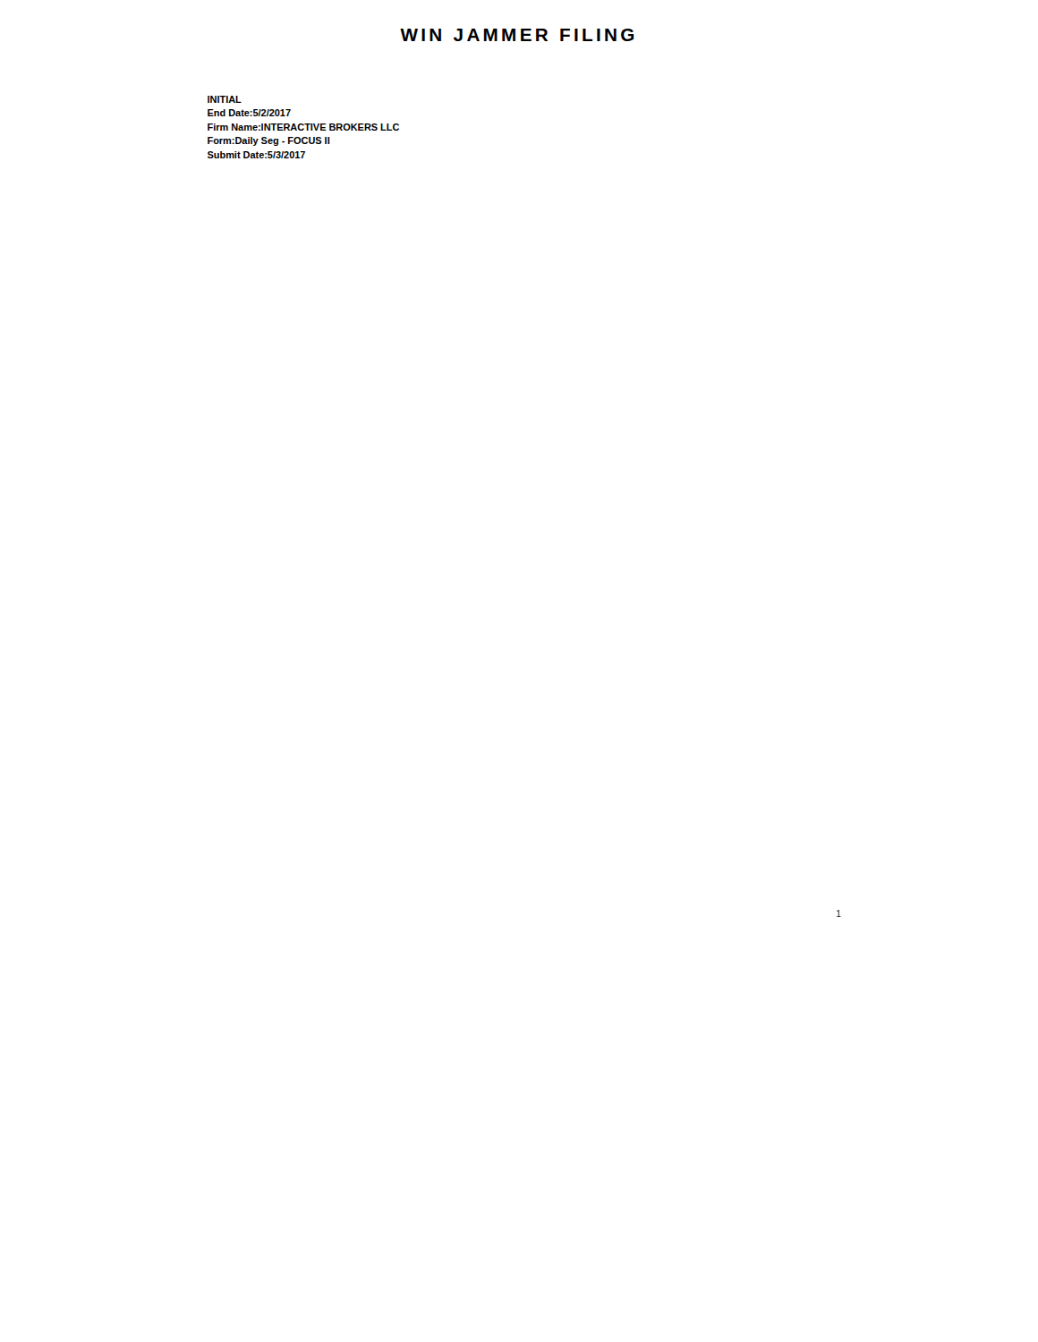WIN JAMMER FILING
INITIAL
End Date:5/2/2017
Firm Name:INTERACTIVE BROKERS LLC
Form:Daily Seg - FOCUS II
Submit Date:5/3/2017
1